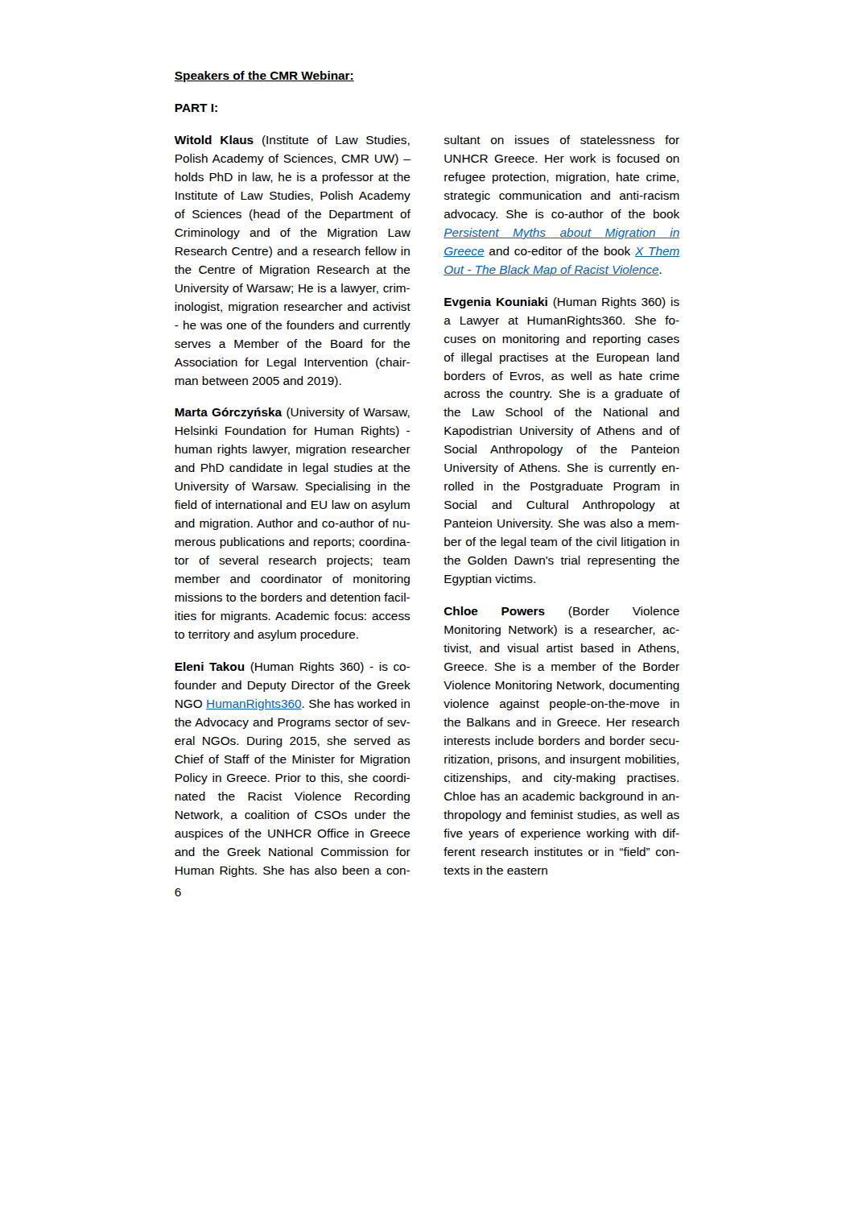Speakers of the CMR Webinar:
PART I:
Witold Klaus (Institute of Law Studies, Polish Academy of Sciences, CMR UW) – holds PhD in law, he is a professor at the Institute of Law Studies, Polish Academy of Sciences (head of the Department of Criminology and of the Migration Law Research Centre) and a research fellow in the Centre of Migration Research at the University of Warsaw; He is a lawyer, criminologist, migration researcher and activist - he was one of the founders and currently serves a Member of the Board for the Association for Legal Intervention (chairman between 2005 and 2019).
Marta Górczyńska (University of Warsaw, Helsinki Foundation for Human Rights) - human rights lawyer, migration researcher and PhD candidate in legal studies at the University of Warsaw. Specialising in the field of international and EU law on asylum and migration. Author and co-author of numerous publications and reports; coordinator of several research projects; team member and coordinator of monitoring missions to the borders and detention facilities for migrants. Academic focus: access to territory and asylum procedure.
Eleni Takou (Human Rights 360) - is co-founder and Deputy Director of the Greek NGO HumanRights360. She has worked in the Advocacy and Programs sector of several NGOs. During 2015, she served as Chief of Staff of the Minister for Migration Policy in Greece. Prior to this, she coordinated the Racist Violence Recording Network, a coalition of CSOs under the auspices of the UNHCR Office in Greece and the Greek National Commission for Human Rights. She has also been a consultant on issues of statelessness for UNHCR Greece. Her work is focused on refugee protection, migration, hate crime, strategic communication and anti-racism advocacy. She is co-author of the book Persistent Myths about Migration in Greece and co-editor of the book X Them Out - The Black Map of Racist Violence.
Evgenia Kouniaki (Human Rights 360) is a Lawyer at HumanRights360. She focuses on monitoring and reporting cases of illegal practises at the European land borders of Evros, as well as hate crime across the country. She is a graduate of the Law School of the National and Kapodistrian University of Athens and of Social Anthropology of the Panteion University of Athens. She is currently enrolled in the Postgraduate Program in Social and Cultural Anthropology at Panteion University. She was also a member of the legal team of the civil litigation in the Golden Dawn's trial representing the Egyptian victims.
Chloe Powers (Border Violence Monitoring Network) is a researcher, activist, and visual artist based in Athens, Greece. She is a member of the Border Violence Monitoring Network, documenting violence against people-on-the-move in the Balkans and in Greece. Her research interests include borders and border securitization, prisons, and insurgent mobilities, citizenships, and city-making practises. Chloe has an academic background in anthropology and feminist studies, as well as five years of experience working with different research institutes or in “field” contexts in the eastern
6